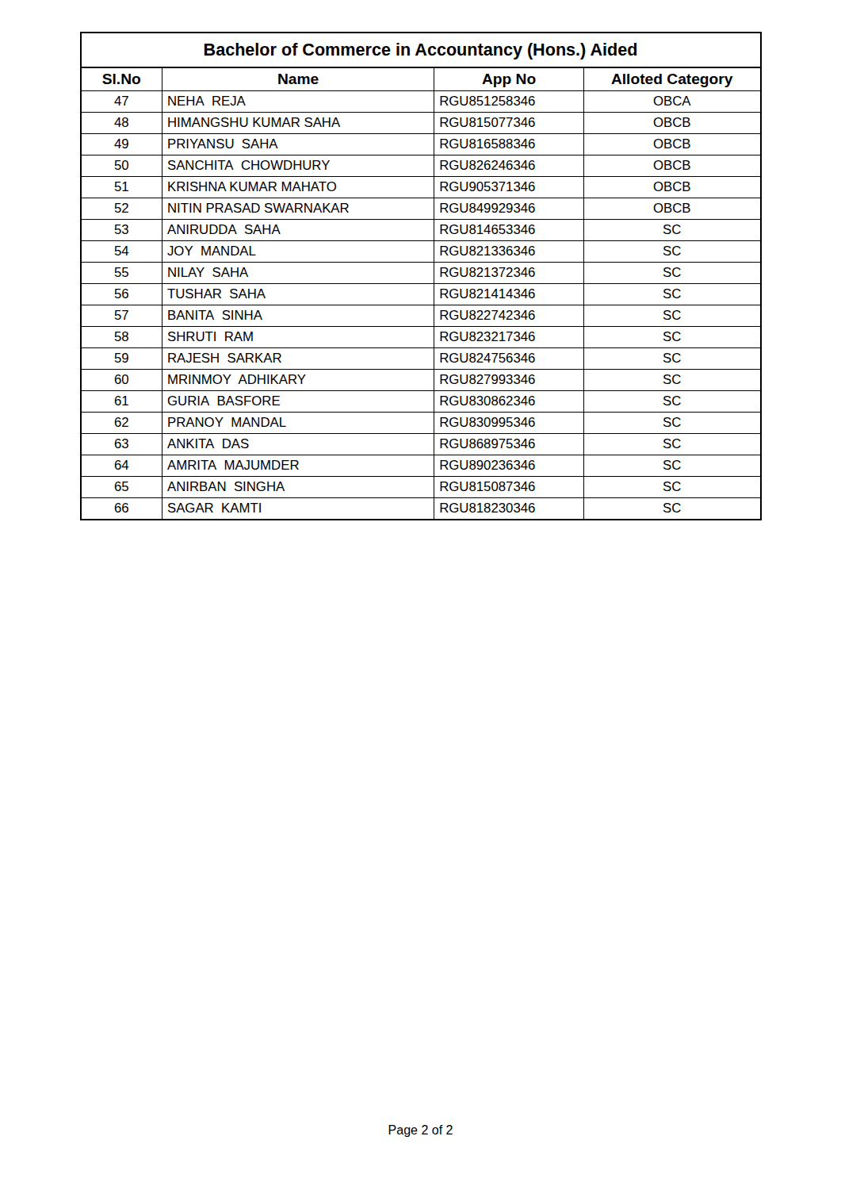Bachelor of Commerce in Accountancy (Hons.) Aided
| Sl.No | Name | App No | Alloted Category |
| --- | --- | --- | --- |
| 47 | NEHA REJA | RGU851258346 | OBCA |
| 48 | HIMANGSHU KUMAR SAHA | RGU815077346 | OBCB |
| 49 | PRIYANSU SAHA | RGU816588346 | OBCB |
| 50 | SANCHITA CHOWDHURY | RGU826246346 | OBCB |
| 51 | KRISHNA KUMAR MAHATO | RGU905371346 | OBCB |
| 52 | NITIN PRASAD SWARNAKAR | RGU849929346 | OBCB |
| 53 | ANIRUDDA SAHA | RGU814653346 | SC |
| 54 | JOY MANDAL | RGU821336346 | SC |
| 55 | NILAY SAHA | RGU821372346 | SC |
| 56 | TUSHAR SAHA | RGU821414346 | SC |
| 57 | BANITA SINHA | RGU822742346 | SC |
| 58 | SHRUTI RAM | RGU823217346 | SC |
| 59 | RAJESH SARKAR | RGU824756346 | SC |
| 60 | MRINMOY ADHIKARY | RGU827993346 | SC |
| 61 | GURIA BASFORE | RGU830862346 | SC |
| 62 | PRANOY MANDAL | RGU830995346 | SC |
| 63 | ANKITA DAS | RGU868975346 | SC |
| 64 | AMRITA MAJUMDER | RGU890236346 | SC |
| 65 | ANIRBAN SINGHA | RGU815087346 | SC |
| 66 | SAGAR KAMTI | RGU818230346 | SC |
Page 2 of 2